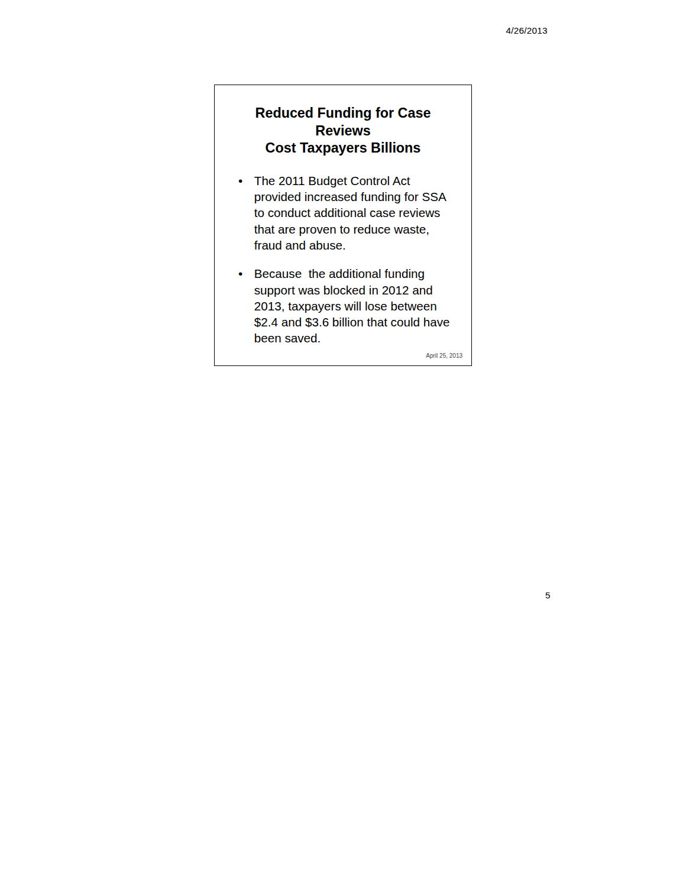4/26/2013
Reduced Funding for Case Reviews
Cost Taxpayers Billions
The 2011 Budget Control Act provided increased funding for SSA to conduct additional case reviews that are proven to reduce waste, fraud and abuse.
Because the additional funding support was blocked in 2012 and 2013, taxpayers will lose between $2.4 and $3.6 billion that could have been saved.
April 25, 2013
5